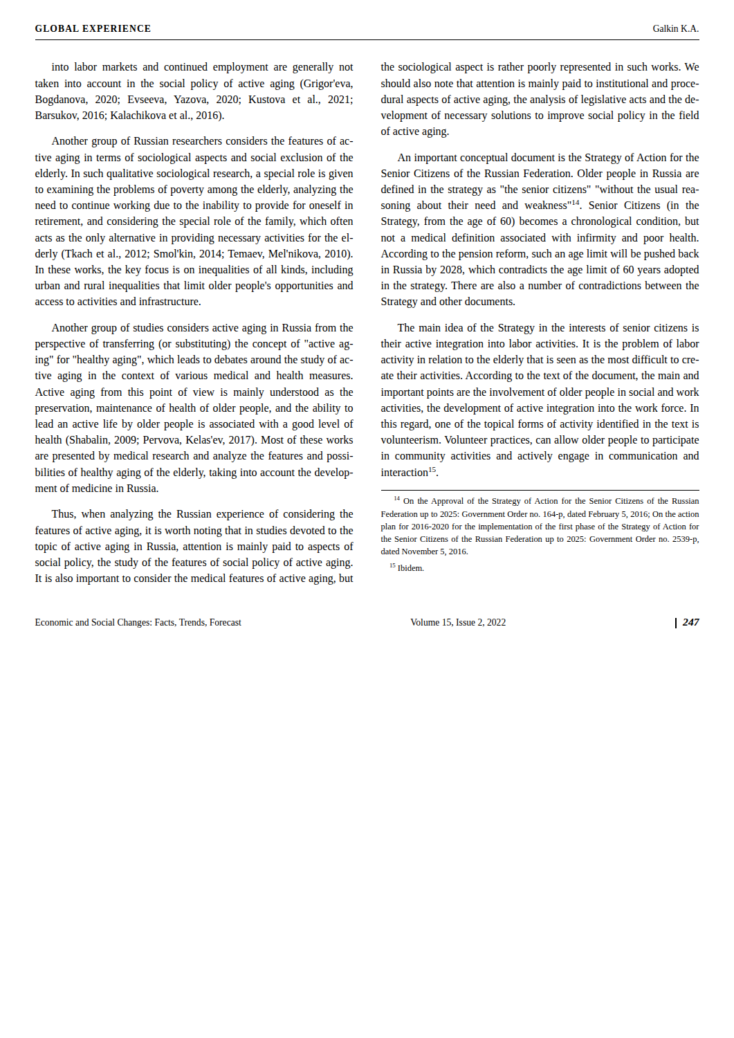Global Experience Galkin K.A.
into labor markets and continued employment are generally not taken into account in the social policy of active aging (Grigor'eva, Bogdanova, 2020; Evseeva, Yazova, 2020; Kustova et al., 2021; Barsukov, 2016; Kalachikova et al., 2016).
Another group of Russian researchers considers the features of active aging in terms of sociological aspects and social exclusion of the elderly. In such qualitative sociological research, a special role is given to examining the problems of poverty among the elderly, analyzing the need to continue working due to the inability to provide for oneself in retirement, and considering the special role of the family, which often acts as the only alternative in providing necessary activities for the elderly (Tkach et al., 2012; Smol'kin, 2014; Temaev, Mel'nikova, 2010). In these works, the key focus is on inequalities of all kinds, including urban and rural inequalities that limit older people's opportunities and access to activities and infrastructure.
Another group of studies considers active aging in Russia from the perspective of transferring (or substituting) the concept of "active aging" for "healthy aging", which leads to debates around the study of active aging in the context of various medical and health measures. Active aging from this point of view is mainly understood as the preservation, maintenance of health of older people, and the ability to lead an active life by older people is associated with a good level of health (Shabalin, 2009; Pervova, Kelas'ev, 2017). Most of these works are presented by medical research and analyze the features and possibilities of healthy aging of the elderly, taking into account the development of medicine in Russia.
Thus, when analyzing the Russian experience of considering the features of active aging, it is worth noting that in studies devoted to the topic of active aging in Russia, attention is mainly paid to aspects of social policy, the study of the features of social policy of active aging. It is also important to consider the medical features of active aging, but the sociological aspect is rather poorly represented in such works. We should also note that attention is mainly paid to institutional and procedural aspects of active aging, the analysis of legislative acts and the development of necessary solutions to improve social policy in the field of active aging.
An important conceptual document is the Strategy of Action for the Senior Citizens of the Russian Federation. Older people in Russia are defined in the strategy as "the senior citizens" "without the usual reasoning about their need and weakness"14. Senior Citizens (in the Strategy, from the age of 60) becomes a chronological condition, but not a medical definition associated with infirmity and poor health. According to the pension reform, such an age limit will be pushed back in Russia by 2028, which contradicts the age limit of 60 years adopted in the strategy. There are also a number of contradictions between the Strategy and other documents.
The main idea of the Strategy in the interests of senior citizens is their active integration into labor activities. It is the problem of labor activity in relation to the elderly that is seen as the most difficult to create their activities. According to the text of the document, the main and important points are the involvement of older people in social and work activities, the development of active integration into the work force. In this regard, one of the topical forms of activity identified in the text is volunteerism. Volunteer practices, can allow older people to participate in community activities and actively engage in communication and interaction15.
14 On the Approval of the Strategy of Action for the Senior Citizens of the Russian Federation up to 2025: Government Order no. 164-p, dated February 5, 2016; On the action plan for 2016-2020 for the implementation of the first phase of the Strategy of Action for the Senior Citizens of the Russian Federation up to 2025: Government Order no. 2539-p, dated November 5, 2016.
15 Ibidem.
Economic and Social Changes: Facts, Trends, Forecast Volume 15, Issue 2, 2022 247